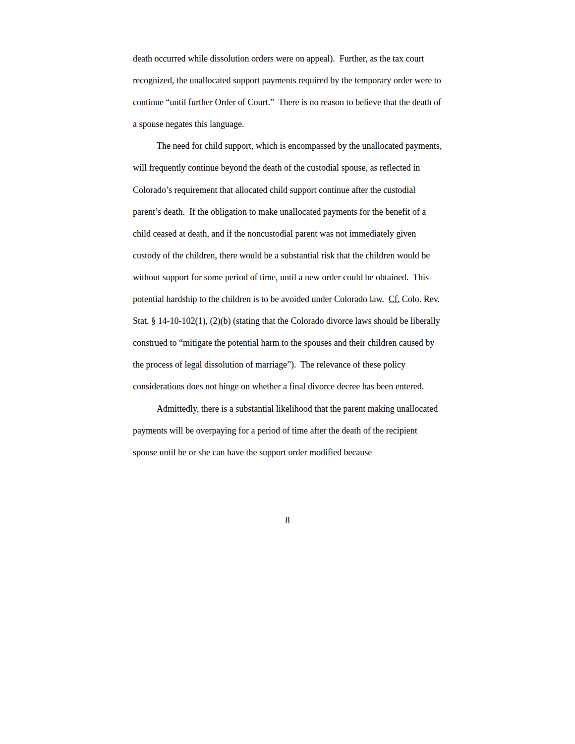death occurred while dissolution orders were on appeal). Further, as the tax court recognized, the unallocated support payments required by the temporary order were to continue “until further Order of Court.” There is no reason to believe that the death of a spouse negates this language.
The need for child support, which is encompassed by the unallocated payments, will frequently continue beyond the death of the custodial spouse, as reflected in Colorado’s requirement that allocated child support continue after the custodial parent’s death. If the obligation to make unallocated payments for the benefit of a child ceased at death, and if the noncustodial parent was not immediately given custody of the children, there would be a substantial risk that the children would be without support for some period of time, until a new order could be obtained. This potential hardship to the children is to be avoided under Colorado law. Cf. Colo. Rev. Stat. § 14-10-102(1), (2)(b) (stating that the Colorado divorce laws should be liberally construed to “mitigate the potential harm to the spouses and their children caused by the process of legal dissolution of marriage”). The relevance of these policy considerations does not hinge on whether a final divorce decree has been entered.
Admittedly, there is a substantial likelihood that the parent making unallocated payments will be overpaying for a period of time after the death of the recipient spouse until he or she can have the support order modified because
8